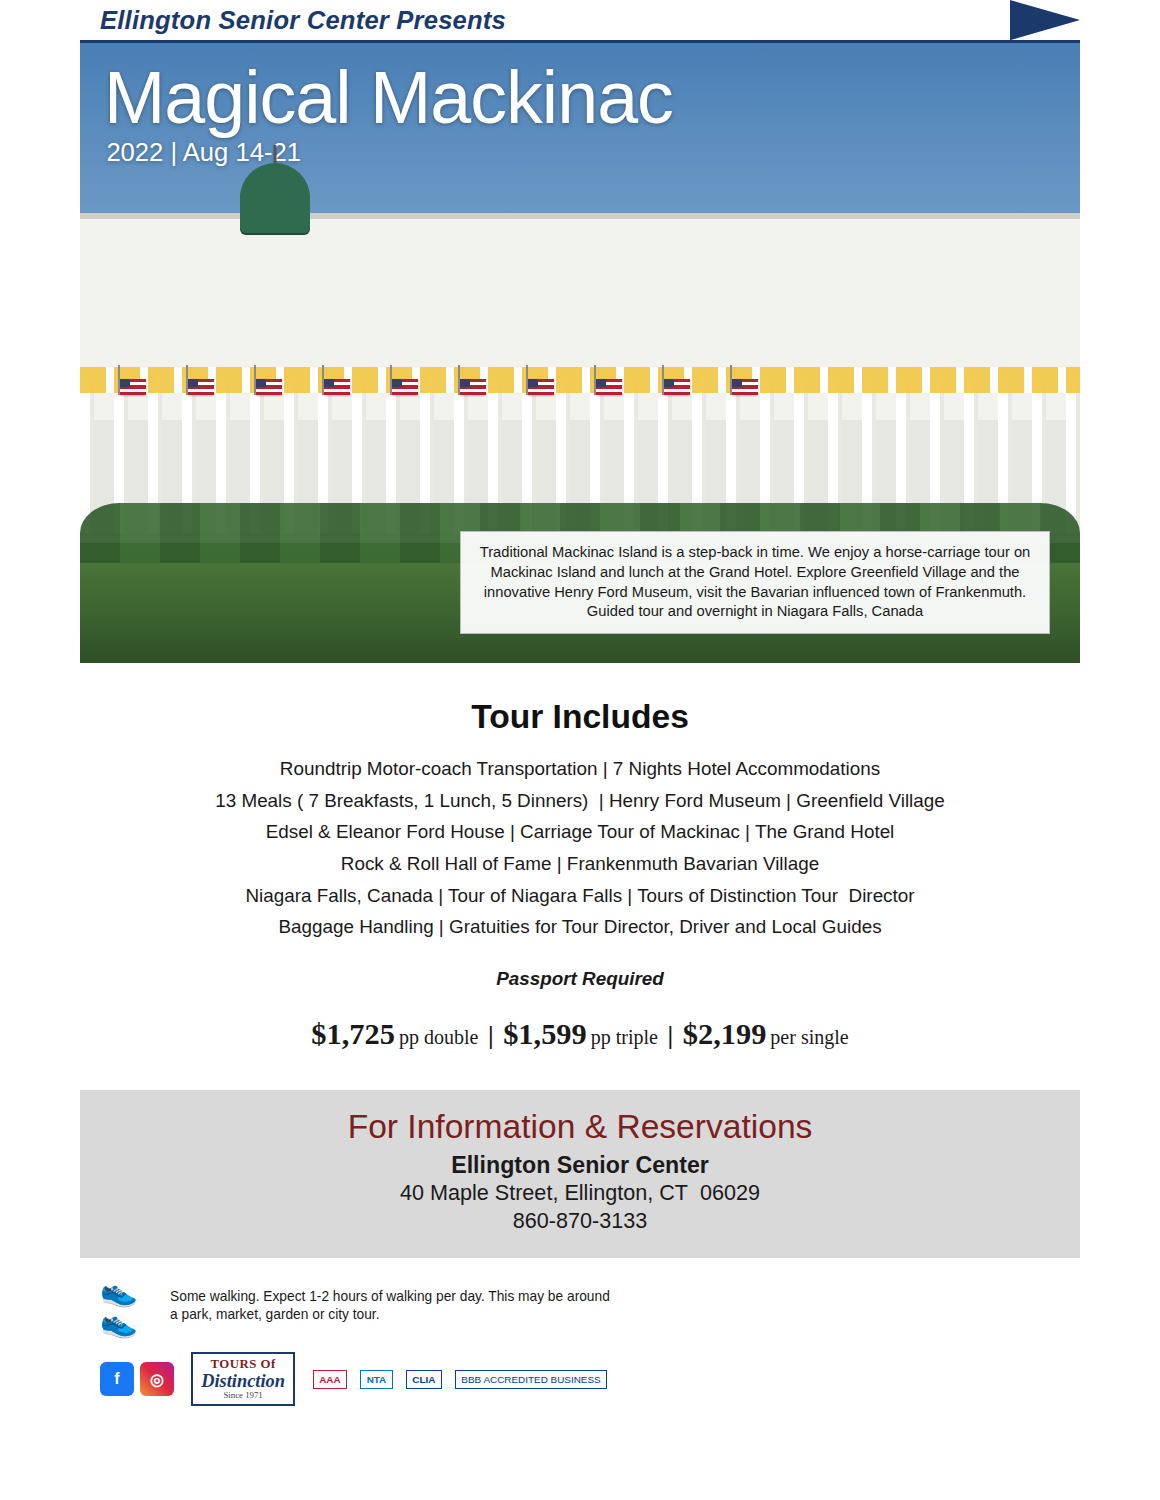Ellington Senior Center Presents
Magical Mackinac
2022 | Aug 14-21
Traditional Mackinac Island is a step-back in time. We enjoy a horse-carriage tour on Mackinac Island and lunch at the Grand Hotel. Explore Greenfield Village and the innovative Henry Ford Museum, visit the Bavarian influenced town of Frankenmuth. Guided tour and overnight in Niagara Falls, Canada
Tour Includes
Roundtrip Motor-coach Transportation | 7 Nights Hotel Accommodations
13 Meals ( 7 Breakfasts, 1 Lunch, 5 Dinners) | Henry Ford Museum | Greenfield Village
Edsel & Eleanor Ford House | Carriage Tour of Mackinac | The Grand Hotel
Rock & Roll Hall of Fame | Frankenmuth Bavarian Village
Niagara Falls, Canada | Tour of Niagara Falls | Tours of Distinction Tour Director
Baggage Handling | Gratuities for Tour Director, Driver and Local Guides
Passport Required
$1,725 pp double | $1,599 pp triple | $2,199 per single
For Information & Reservations
Ellington Senior Center
40 Maple Street, Ellington, CT 06029
860-870-3133
👟👟
Some walking. Expect 1-2 hours of walking per day. This may be around a park, market, garden or city tour.
f
◎
TOURS Of
Distinction
Since 1971
AAA NTA CLIA BBB ACCREDITED BUSINESS